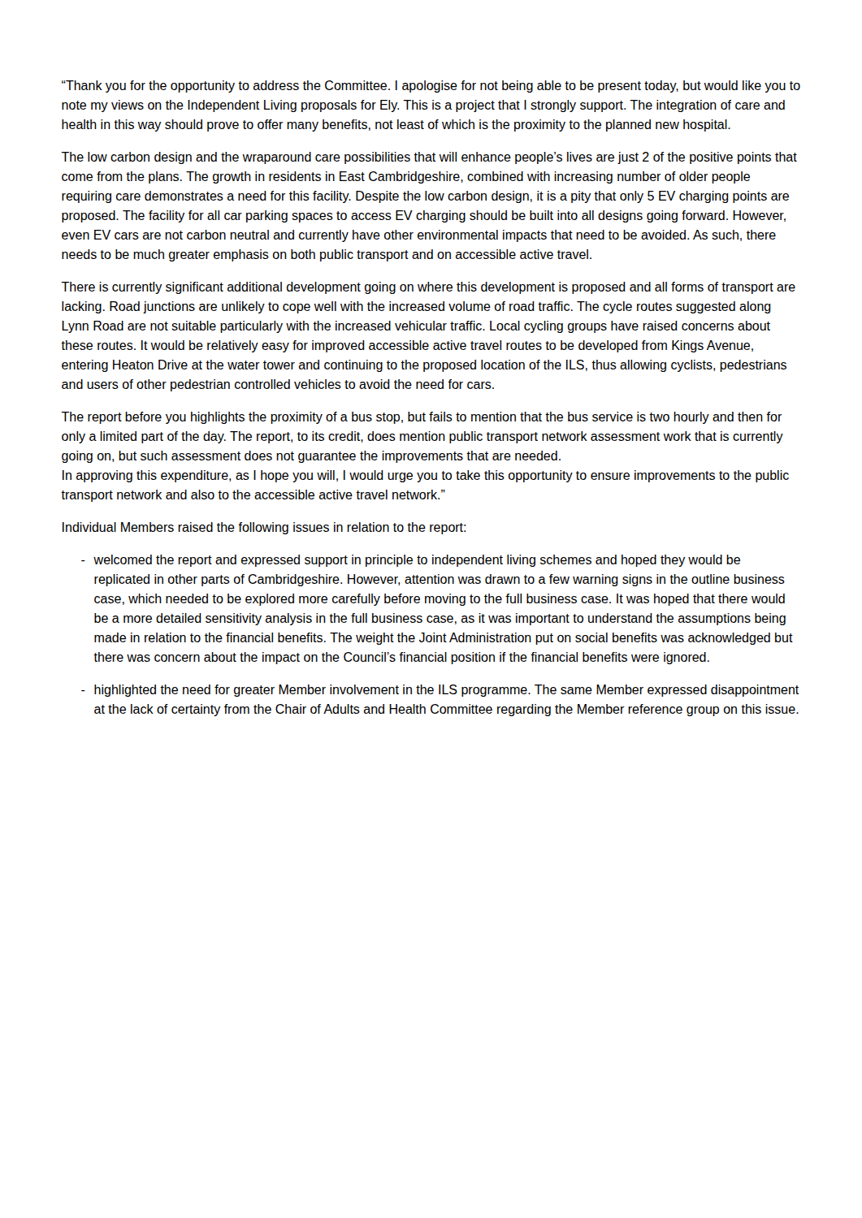“Thank you for the opportunity to address the Committee. I apologise for not being able to be present today, but would like you to note my views on the Independent Living proposals for Ely. This is a project that I strongly support. The integration of care and health in this way should prove to offer many benefits, not least of which is the proximity to the planned new hospital.
The low carbon design and the wraparound care possibilities that will enhance people’s lives are just 2 of the positive points that come from the plans. The growth in residents in East Cambridgeshire, combined with increasing number of older people requiring care demonstrates a need for this facility. Despite the low carbon design, it is a pity that only 5 EV charging points are proposed. The facility for all car parking spaces to access EV charging should be built into all designs going forward. However, even EV cars are not carbon neutral and currently have other environmental impacts that need to be avoided. As such, there needs to be much greater emphasis on both public transport and on accessible active travel.
There is currently significant additional development going on where this development is proposed and all forms of transport are lacking. Road junctions are unlikely to cope well with the increased volume of road traffic. The cycle routes suggested along Lynn Road are not suitable particularly with the increased vehicular traffic. Local cycling groups have raised concerns about these routes. It would be relatively easy for improved accessible active travel routes to be developed from Kings Avenue, entering Heaton Drive at the water tower and continuing to the proposed location of the ILS, thus allowing cyclists, pedestrians and users of other pedestrian controlled vehicles to avoid the need for cars.
The report before you highlights the proximity of a bus stop, but fails to mention that the bus service is two hourly and then for only a limited part of the day. The report, to its credit, does mention public transport network assessment work that is currently going on, but such assessment does not guarantee the improvements that are needed.
In approving this expenditure, as I hope you will, I would urge you to take this opportunity to ensure improvements to the public transport network and also to the accessible active travel network.”
Individual Members raised the following issues in relation to the report:
welcomed the report and expressed support in principle to independent living schemes and hoped they would be replicated in other parts of Cambridgeshire. However, attention was drawn to a few warning signs in the outline business case, which needed to be explored more carefully before moving to the full business case. It was hoped that there would be a more detailed sensitivity analysis in the full business case, as it was important to understand the assumptions being made in relation to the financial benefits. The weight the Joint Administration put on social benefits was acknowledged but there was concern about the impact on the Council’s financial position if the financial benefits were ignored.
highlighted the need for greater Member involvement in the ILS programme. The same Member expressed disappointment at the lack of certainty from the Chair of Adults and Health Committee regarding the Member reference group on this issue.